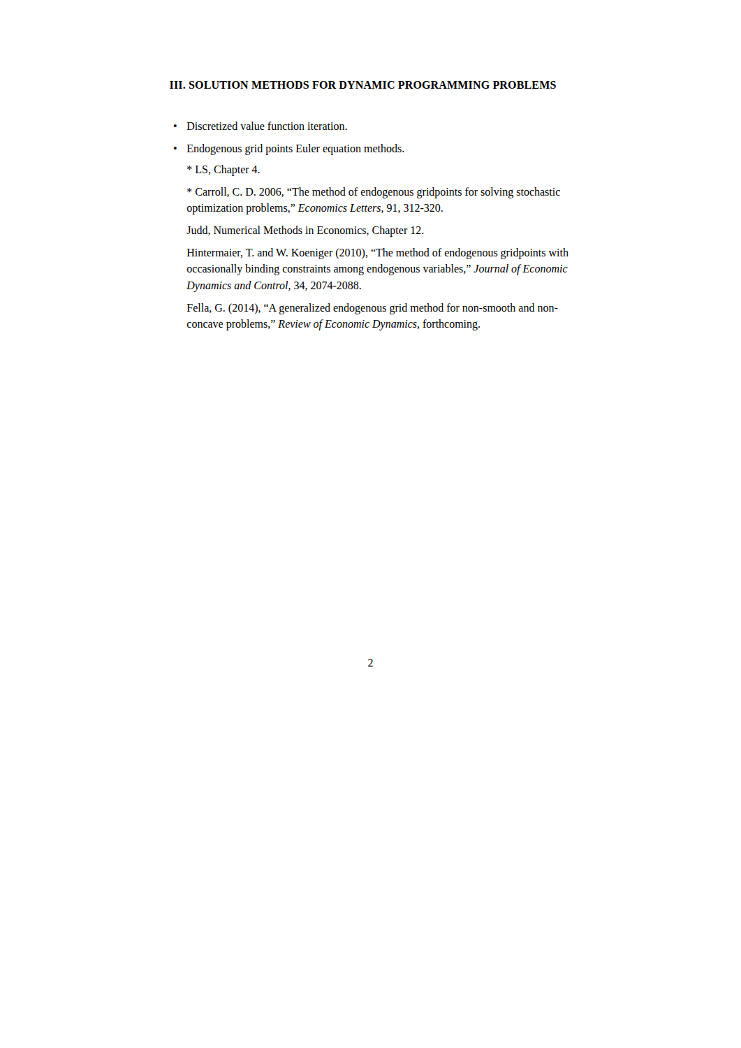III. SOLUTION METHODS FOR DYNAMIC PROGRAMMING PROBLEMS
•Discretized value function iteration.
•Endogenous grid points Euler equation methods.
* LS, Chapter 4.
* Carroll, C. D. 2006, “The method of endogenous gridpoints for solving stochastic optimization problems,” Economics Letters, 91, 312-320.
Judd, Numerical Methods in Economics, Chapter 12.
Hintermaier, T. and W. Koeniger (2010), “The method of endogenous gridpoints with occasionally binding constraints among endogenous variables,” Journal of Economic Dynamics and Control, 34, 2074-2088.
Fella, G. (2014), “A generalized endogenous grid method for non-smooth and non-concave problems,” Review of Economic Dynamics, forthcoming.
2